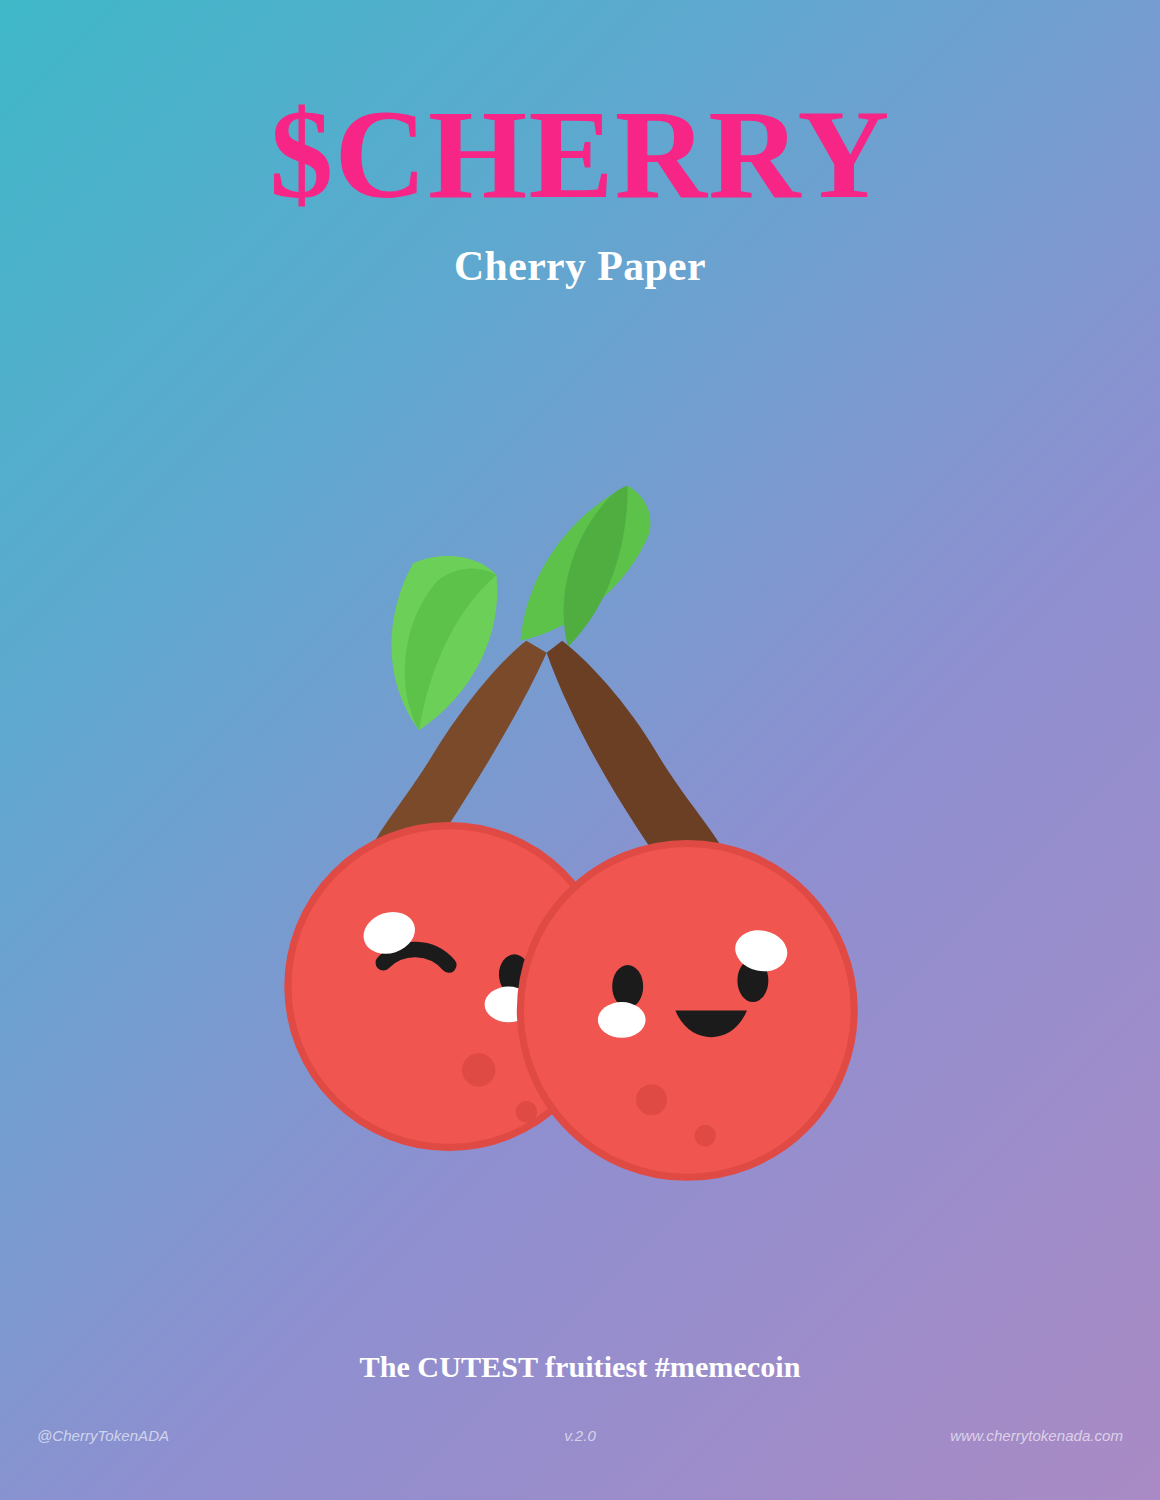$CHERRY
Cherry Paper
The CUTEST fruitiest #memecoin
@CherryTokenADA v.2.0 www.cherrytokenada.com